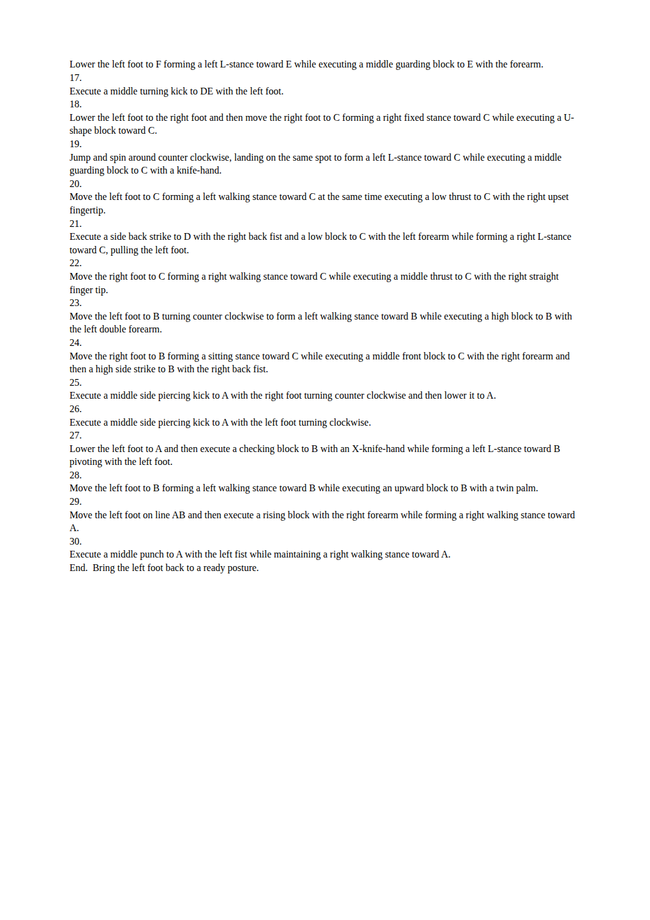Lower the left foot to F forming a left L-stance toward E while executing a middle guarding block to E with the forearm.
17.
Execute a middle turning kick to DE with the left foot.
18.
Lower the left foot to the right foot and then move the right foot to C forming a right fixed stance toward C while executing a U-shape block toward C.
19.
Jump and spin around counter clockwise, landing on the same spot to form a left L-stance toward C while executing a middle guarding block to C with a knife-hand.
20.
Move the left foot to C forming a left walking stance toward C at the same time executing a low thrust to C with the right upset fingertip.
21.
Execute a side back strike to D with the right back fist and a low block to C with the left forearm while forming a right L-stance toward C, pulling the left foot.
22.
Move the right foot to C forming a right walking stance toward C while executing a middle thrust to C with the right straight finger tip.
23.
Move the left foot to B turning counter clockwise to form a left walking stance toward B while executing a high block to B with the left double forearm.
24.
Move the right foot to B forming a sitting stance toward C while executing a middle front block to C with the right forearm and then a high side strike to B with the right back fist.
25.
Execute a middle side piercing kick to A with the right foot turning counter clockwise and then lower it to A.
26.
Execute a middle side piercing kick to A with the left foot turning clockwise.
27.
Lower the left foot to A and then execute a checking block to B with an X-knife-hand while forming a left L-stance toward B pivoting with the left foot.
28.
Move the left foot to B forming a left walking stance toward B while executing an upward block to B with a twin palm.
29.
Move the left foot on line AB and then execute a rising block with the right forearm while forming a right walking stance toward A.
30.
Execute a middle punch to A with the left fist while maintaining a right walking stance toward A.
End. Bring the left foot back to a ready posture.